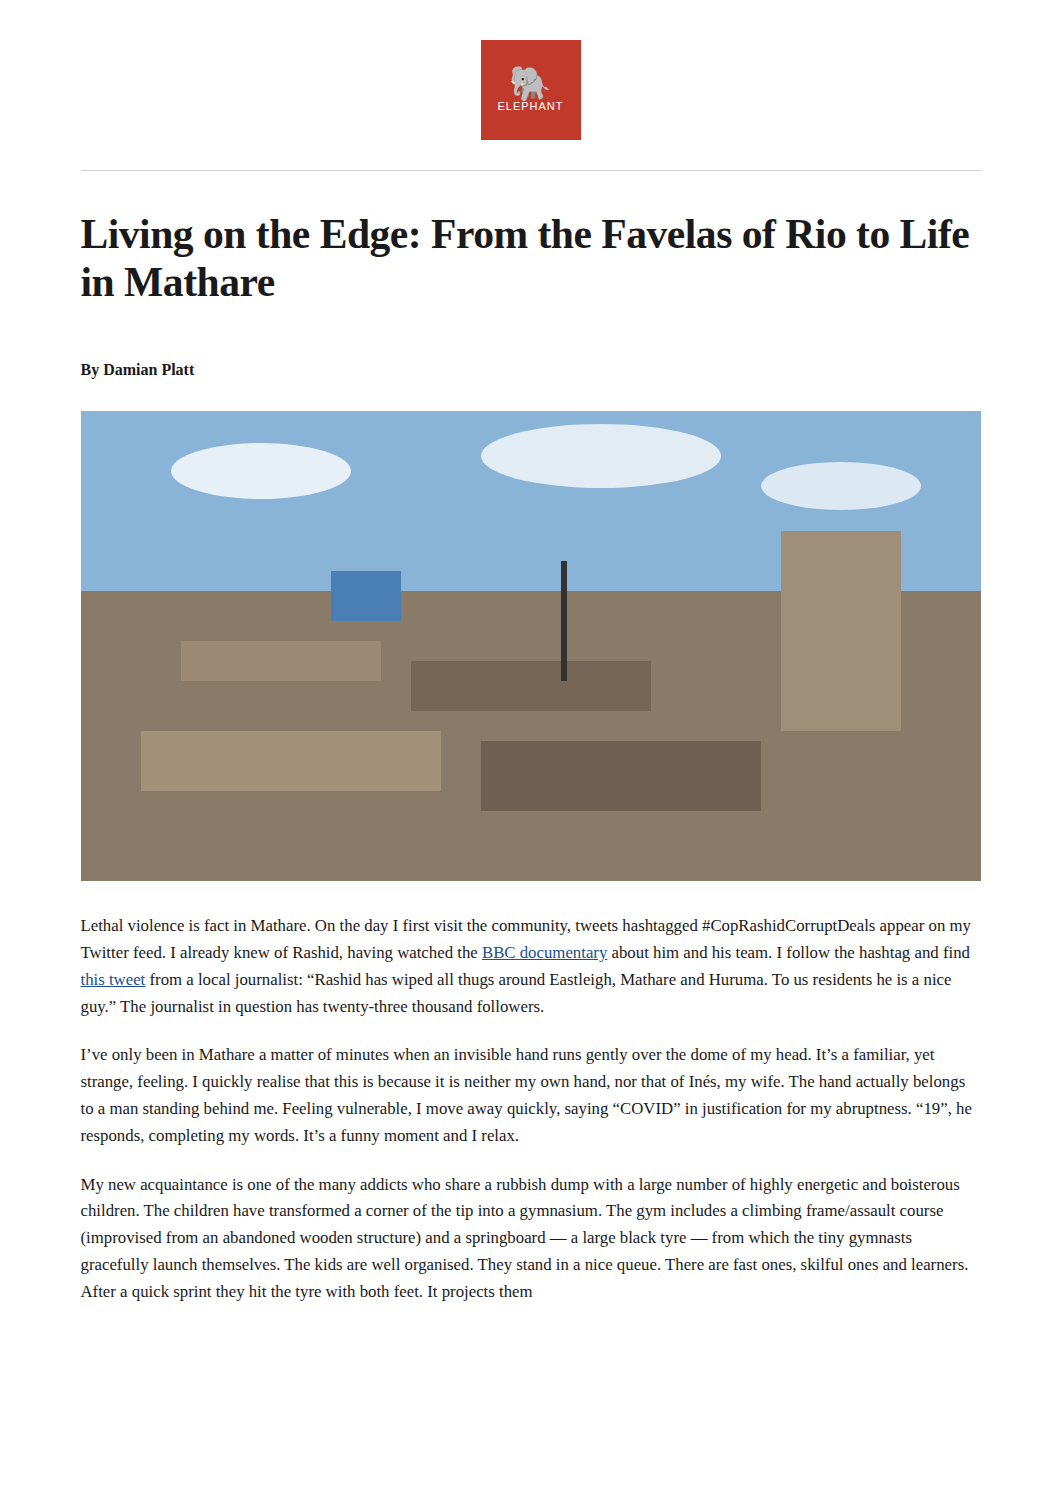🐘 ELEPHANT
Living on the Edge: From the Favelas of Rio to Life in Mathare
By Damian Platt
Lethal violence is fact in Mathare. On the day I first visit the community, tweets hashtagged #CopRashidCorruptDeals appear on my Twitter feed. I already knew of Rashid, having watched the BBC documentary about him and his team. I follow the hashtag and find this tweet from a local journalist: “Rashid has wiped all thugs around Eastleigh, Mathare and Huruma. To us residents he is a nice guy.” The journalist in question has twenty-three thousand followers.
I’ve only been in Mathare a matter of minutes when an invisible hand runs gently over the dome of my head. It’s a familiar, yet strange, feeling. I quickly realise that this is because it is neither my own hand, nor that of Inés, my wife. The hand actually belongs to a man standing behind me. Feeling vulnerable, I move away quickly, saying “COVID” in justification for my abruptness. “19”, he responds, completing my words. It’s a funny moment and I relax.
My new acquaintance is one of the many addicts who share a rubbish dump with a large number of highly energetic and boisterous children. The children have transformed a corner of the tip into a gymnasium. The gym includes a climbing frame/assault course (improvised from an abandoned wooden structure) and a springboard — a large black tyre — from which the tiny gymnasts gracefully launch themselves. The kids are well organised. They stand in a nice queue. There are fast ones, skilful ones and learners. After a quick sprint they hit the tyre with both feet. It projects them